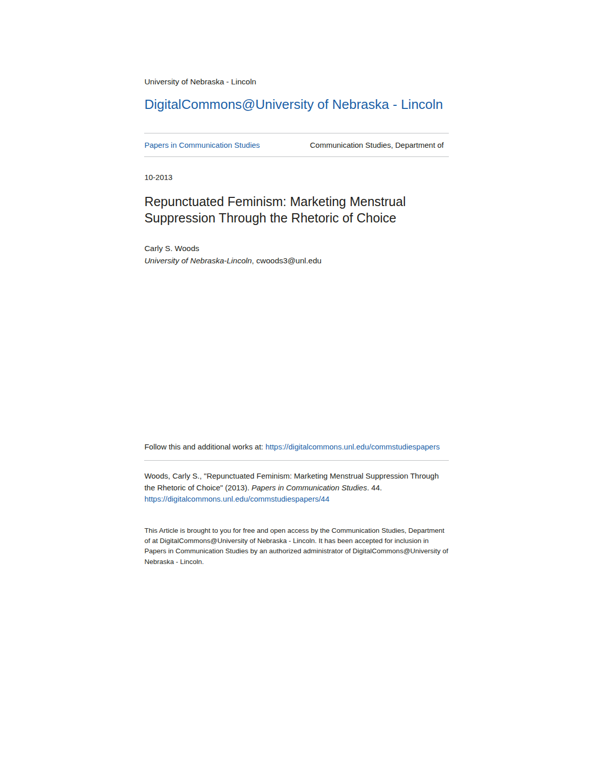University of Nebraska - Lincoln
DigitalCommons@University of Nebraska - Lincoln
Papers in Communication Studies
Communication Studies, Department of
10-2013
Repunctuated Feminism: Marketing Menstrual Suppression Through the Rhetoric of Choice
Carly S. Woods
University of Nebraska-Lincoln, cwoods3@unl.edu
Follow this and additional works at: https://digitalcommons.unl.edu/commstudiespapers
Woods, Carly S., "Repunctuated Feminism: Marketing Menstrual Suppression Through the Rhetoric of Choice" (2013). Papers in Communication Studies. 44.
https://digitalcommons.unl.edu/commstudiespapers/44
This Article is brought to you for free and open access by the Communication Studies, Department of at DigitalCommons@University of Nebraska - Lincoln. It has been accepted for inclusion in Papers in Communication Studies by an authorized administrator of DigitalCommons@University of Nebraska - Lincoln.